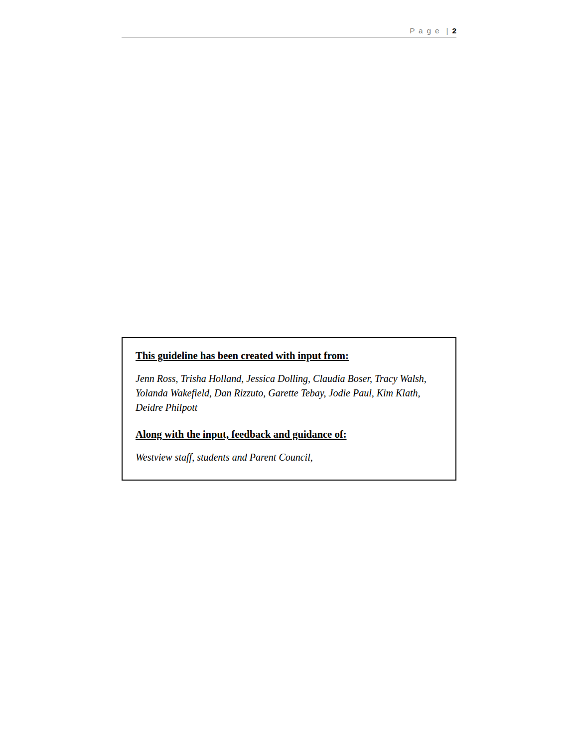P a g e | 2
This guideline has been created with input from:
Jenn Ross, Trisha Holland, Jessica Dolling, Claudia Boser, Tracy Walsh, Yolanda Wakefield, Dan Rizzuto, Garette Tebay, Jodie Paul, Kim Klath, Deidre Philpott
Along with the input, feedback and guidance of:
Westview staff, students and Parent Council,